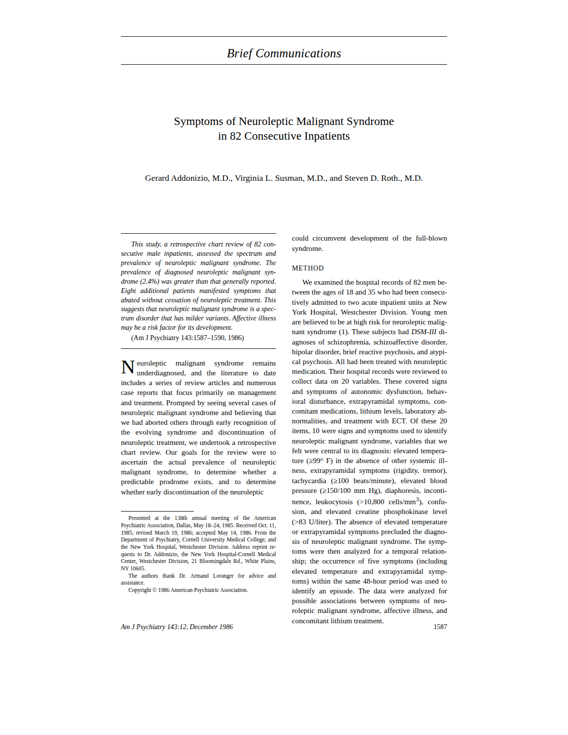Brief Communications
Symptoms of Neuroleptic Malignant Syndrome
in 82 Consecutive Inpatients
Gerard Addonizio, M.D., Virginia L. Susman, M.D., and Steven D. Roth., M.D.
This study, a retrospective chart review of 82 consecutive male inpatients, assessed the spectrum and prevalence of neuroleptic malignant syndrome. The prevalence of diagnosed neuroleptic malignant syndrome (2.4%) was greater than that generally reported. Eight additional patients manifested symptoms that abated without cessation of neuroleptic treatment. This suggests that neuroleptic malignant syndrome is a spectrum disorder that has milder variants. Affective illness may be a risk factor for its development.
(Am J Psychiatry 143:1587–1590, 1986)
Neuroleptic malignant syndrome remains underdiagnosed, and the literature to date includes a series of review articles and numerous case reports that focus primarily on management and treatment. Prompted by seeing several cases of neuroleptic malignant syndrome and believing that we had aborted others through early recognition of the evolving syndrome and discontinuation of neuroleptic treatment, we undertook a retrospective chart review. Our goals for the review were to ascertain the actual prevalence of neuroleptic malignant syndrome, to determine whether a predictable prodrome exists, and to determine whether early discontinuation of the neuroleptic
Presented at the 138th annual meeting of the American Psychiatric Association, Dallas, May 18–24, 1985. Received Oct. 11, 1985; revised March 19, 1986; accepted May 14, 1986. From the Department of Psychiatry, Cornell University Medical College; and the New York Hospital, Westchester Division. Address reprint requests to Dr. Addonizio, the New York Hospital-Cornell Medical Center, Westchester Division, 21 Bloomingdale Rd., White Plains, NY 10605.
The authors thank Dr. Armand Loranger for advice and assistance.
Copyright © 1986 American Psychiatric Association.
could circumvent development of the full-blown syndrome.
METHOD
We examined the hospital records of 82 men between the ages of 18 and 35 who had been consecutively admitted to two acute inpatient units at New York Hospital, Westchester Division. Young men are believed to be at high risk for neuroleptic malignant syndrome (1). These subjects had DSM-III diagnoses of schizophrenia, schizoaffective disorder, bipolar disorder, brief reactive psychosis, and atypical psychosis. All had been treated with neuroleptic medication. Their hospital records were reviewed to collect data on 20 variables. These covered signs and symptoms of autonomic dysfunction, behavioral disturbance, extrapyramidal symptoms, concomitant medications, lithium levels, laboratory abnormalities, and treatment with ECT. Of these 20 items, 10 were signs and symptoms used to identify neuroleptic malignant syndrome, variables that we felt were central to its diagnosis: elevated temperature (≥99° F) in the absence of other systemic illness, extrapyramidal symptoms (rigidity, tremor), tachycardia (≥100 beats/minute), elevated blood pressure (≥150/100 mm Hg), diaphoresis, incontinence, leukocytosis (>10,800 cells/mm3), confusion, and elevated creatine phosphokinase level (>83 U/liter). The absence of elevated temperature or extrapyramidal symptoms precluded the diagnosis of neuroleptic malignant syndrome. The symptoms were then analyzed for a temporal relationship; the occurrence of five symptoms (including elevated temperature and extrapyramidal symptoms) within the same 48-hour period was used to identify an episode. The data were analyzed for possible associations between symptoms of neuroleptic malignant syndrome, affective illness, and concomitant lithium treatment.
Am J Psychiatry 143:12, December 1986 1587